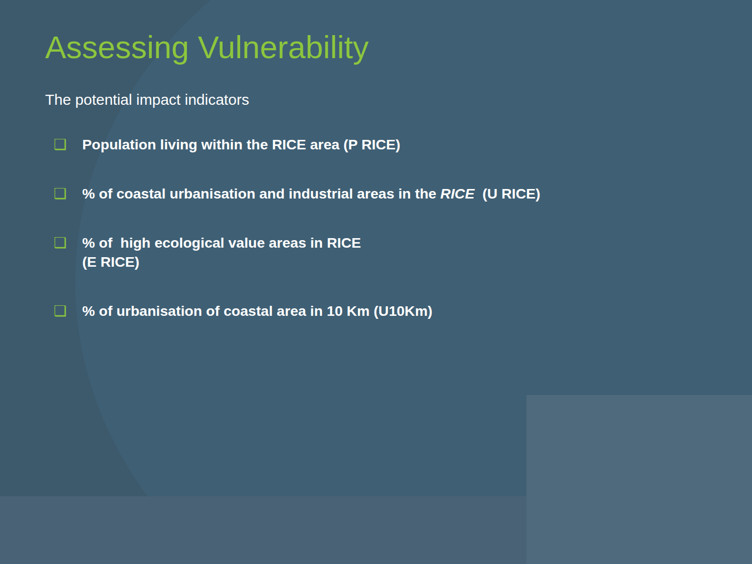Assessing Vulnerability
The potential impact indicators
Population living within the RICE area (P RICE)
% of coastal urbanisation and industrial areas in the RICE (U RICE)
% of high ecological value areas in RICE
(E RICE)
% of urbanisation of coastal area in 10 Km (U10Km)